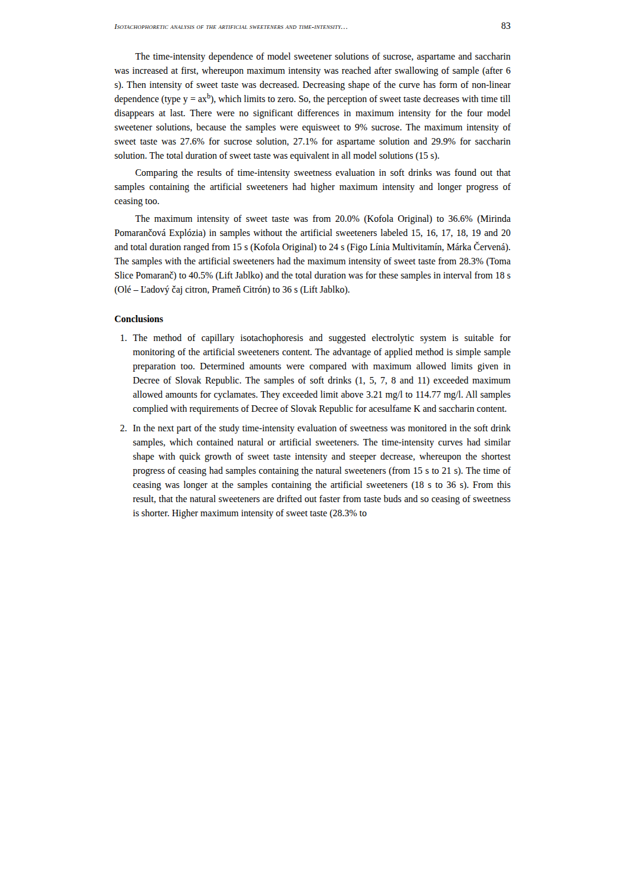Isotachophoretic analysis of the artificial sweeteners and time-intensity… 83
The time-intensity dependence of model sweetener solutions of sucrose, aspartame and saccharin was increased at first, whereupon maximum intensity was reached after swallowing of sample (after 6 s). Then intensity of sweet taste was decreased. Decreasing shape of the curve has form of non-linear dependence (type y = axb), which limits to zero. So, the perception of sweet taste decreases with time till disappears at last. There were no significant differences in maximum intensity for the four model sweetener solutions, because the samples were equisweet to 9% sucrose. The maximum intensity of sweet taste was 27.6% for sucrose solution, 27.1% for aspartame solution and 29.9% for saccharin solution. The total duration of sweet taste was equivalent in all model solutions (15 s).
Comparing the results of time-intensity sweetness evaluation in soft drinks was found out that samples containing the artificial sweeteners had higher maximum intensity and longer progress of ceasing too.
The maximum intensity of sweet taste was from 20.0% (Kofola Original) to 36.6% (Mirinda Pomarančová Explózia) in samples without the artificial sweeteners labeled 15, 16, 17, 18, 19 and 20 and total duration ranged from 15 s (Kofola Original) to 24 s (Figo Línia Multivitamín, Márka Červená). The samples with the artificial sweeteners had the maximum intensity of sweet taste from 28.3% (Toma Slice Pomaranč) to 40.5% (Lift Jablko) and the total duration was for these samples in interval from 18 s (Olé – Ľadový čaj citron, Prameň Citrón) to 36 s (Lift Jablko).
Conclusions
The method of capillary isotachophoresis and suggested electrolytic system is suitable for monitoring of the artificial sweeteners content. The advantage of applied method is simple sample preparation too. Determined amounts were compared with maximum allowed limits given in Decree of Slovak Republic. The samples of soft drinks (1, 5, 7, 8 and 11) exceeded maximum allowed amounts for cyclamates. They exceeded limit above 3.21 mg/l to 114.77 mg/l. All samples complied with requirements of Decree of Slovak Republic for acesulfame K and saccharin content.
In the next part of the study time-intensity evaluation of sweetness was monitored in the soft drink samples, which contained natural or artificial sweeteners. The time-intensity curves had similar shape with quick growth of sweet taste intensity and steeper decrease, whereupon the shortest progress of ceasing had samples containing the natural sweeteners (from 15 s to 21 s). The time of ceasing was longer at the samples containing the artificial sweeteners (18 s to 36 s). From this result, that the natural sweeteners are drifted out faster from taste buds and so ceasing of sweetness is shorter. Higher maximum intensity of sweet taste (28.3% to